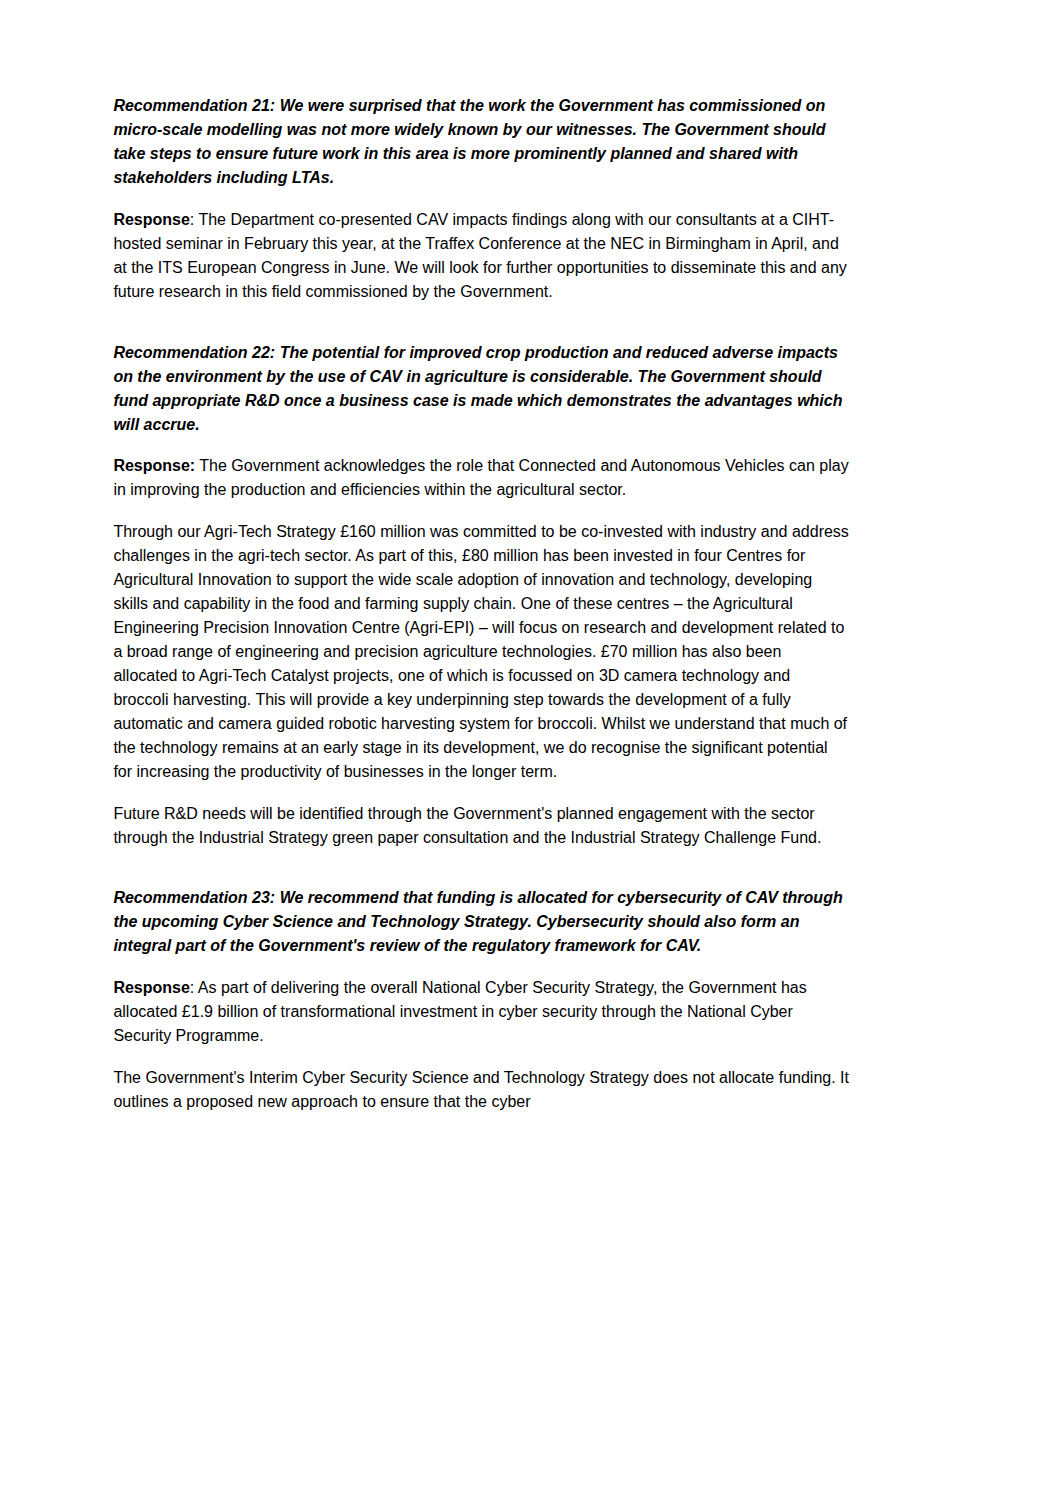Recommendation 21: We were surprised that the work the Government has commissioned on micro-scale modelling was not more widely known by our witnesses. The Government should take steps to ensure future work in this area is more prominently planned and shared with stakeholders including LTAs.
Response: The Department co-presented CAV impacts findings along with our consultants at a CIHT-hosted seminar in February this year, at the Traffex Conference at the NEC in Birmingham in April, and at the ITS European Congress in June. We will look for further opportunities to disseminate this and any future research in this field commissioned by the Government.
Recommendation 22: The potential for improved crop production and reduced adverse impacts on the environment by the use of CAV in agriculture is considerable. The Government should fund appropriate R&D once a business case is made which demonstrates the advantages which will accrue.
Response: The Government acknowledges the role that Connected and Autonomous Vehicles can play in improving the production and efficiencies within the agricultural sector.
Through our Agri-Tech Strategy £160 million was committed to be co-invested with industry and address challenges in the agri-tech sector. As part of this, £80 million has been invested in four Centres for Agricultural Innovation to support the wide scale adoption of innovation and technology, developing skills and capability in the food and farming supply chain. One of these centres – the Agricultural Engineering Precision Innovation Centre (Agri-EPI) – will focus on research and development related to a broad range of engineering and precision agriculture technologies. £70 million has also been allocated to Agri-Tech Catalyst projects, one of which is focussed on 3D camera technology and broccoli harvesting. This will provide a key underpinning step towards the development of a fully automatic and camera guided robotic harvesting system for broccoli. Whilst we understand that much of the technology remains at an early stage in its development, we do recognise the significant potential for increasing the productivity of businesses in the longer term.
Future R&D needs will be identified through the Government's planned engagement with the sector through the Industrial Strategy green paper consultation and the Industrial Strategy Challenge Fund.
Recommendation 23: We recommend that funding is allocated for cybersecurity of CAV through the upcoming Cyber Science and Technology Strategy. Cybersecurity should also form an integral part of the Government's review of the regulatory framework for CAV.
Response: As part of delivering the overall National Cyber Security Strategy, the Government has allocated £1.9 billion of transformational investment in cyber security through the National Cyber Security Programme.
The Government's Interim Cyber Security Science and Technology Strategy does not allocate funding. It outlines a proposed new approach to ensure that the cyber